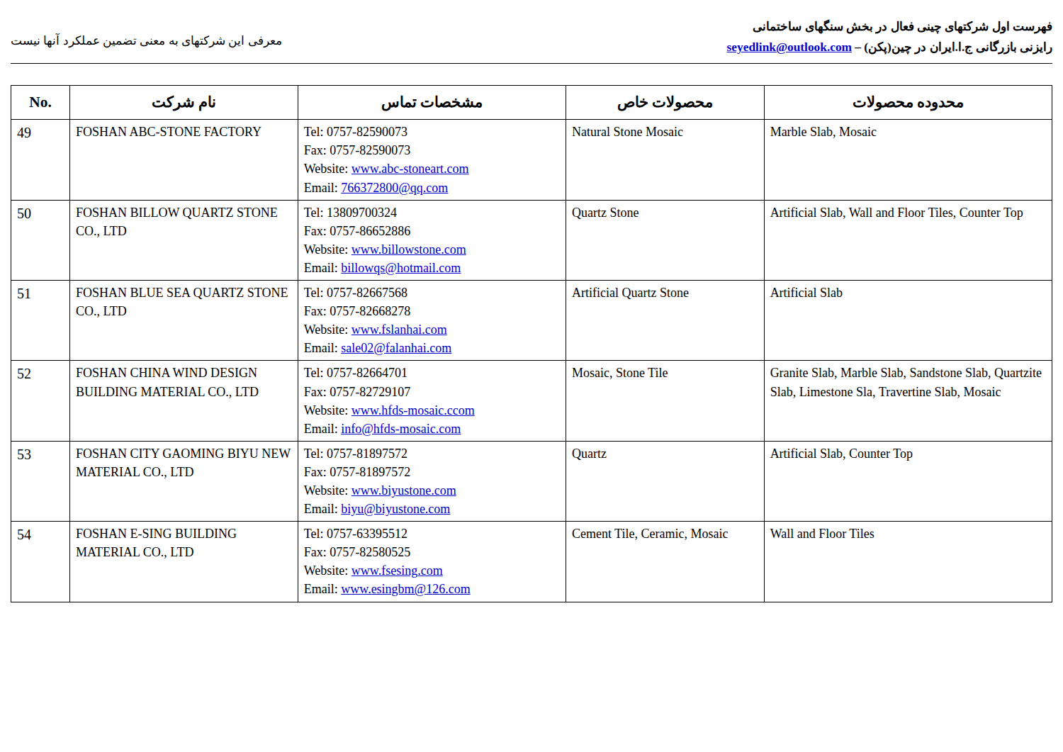فهرست اول شرکتهای چینی فعال در بخش سنگهای ساختمانی
رایزنی بازرگانی ج.ا.ایران در چین(پکن) – seyedlink@outlook.com
معرفی این شرکتهای به معنی تضمین عملکرد آنها نیست
| محدوده محصولات | محصولات خاص | مشخصات تماس | نام شرکت | No. |
| --- | --- | --- | --- | --- |
| Marble Slab, Mosaic | Natural Stone Mosaic | Tel: 0757-82590073 Fax: 0757-82590073 Website: www.abc-stoneart.com Email: 766372800@qq.com | FOSHAN ABC-STONE FACTORY | 49 |
| Artificial Slab, Wall and Floor Tiles, Counter Top | Quartz Stone | Tel: 13809700324 Fax: 0757-86652886 Website: www.billowstone.com Email: billowqs@hotmail.com | FOSHAN BILLOW QUARTZ STONE CO., LTD | 50 |
| Artificial Slab | Artificial Quartz Stone | Tel: 0757-82667568 Fax: 0757-82668278 Website: www.fslanhai.com Email: sale02@falanhai.com | FOSHAN BLUE SEA QUARTZ STONE CO., LTD | 51 |
| Granite Slab, Marble Slab, Sandstone Slab, Quartzite Slab, Limestone Sla, Travertine Slab, Mosaic | Mosaic, Stone Tile | Tel: 0757-82664701 Fax: 0757-82729107 Website: www.hfds-mosaic.ccom Email: info@hfds-mosaic.com | FOSHAN CHINA WIND DESIGN BUILDING MATERIAL CO., LTD | 52 |
| Artificial Slab, Counter Top | Quartz | Tel: 0757-81897572 Fax: 0757-81897572 Website: www.biyustone.com Email: biyu@biyustone.com | FOSHAN CITY GAOMING BIYU NEW MATERIAL CO., LTD | 53 |
| Wall and Floor Tiles | Cement Tile, Ceramic, Mosaic | Tel: 0757-63395512 Fax: 0757-82580525 Website: www.fsesing.com Email: www.esingbm@126.com | FOSHAN E-SING BUILDING MATERIAL CO., LTD | 54 |